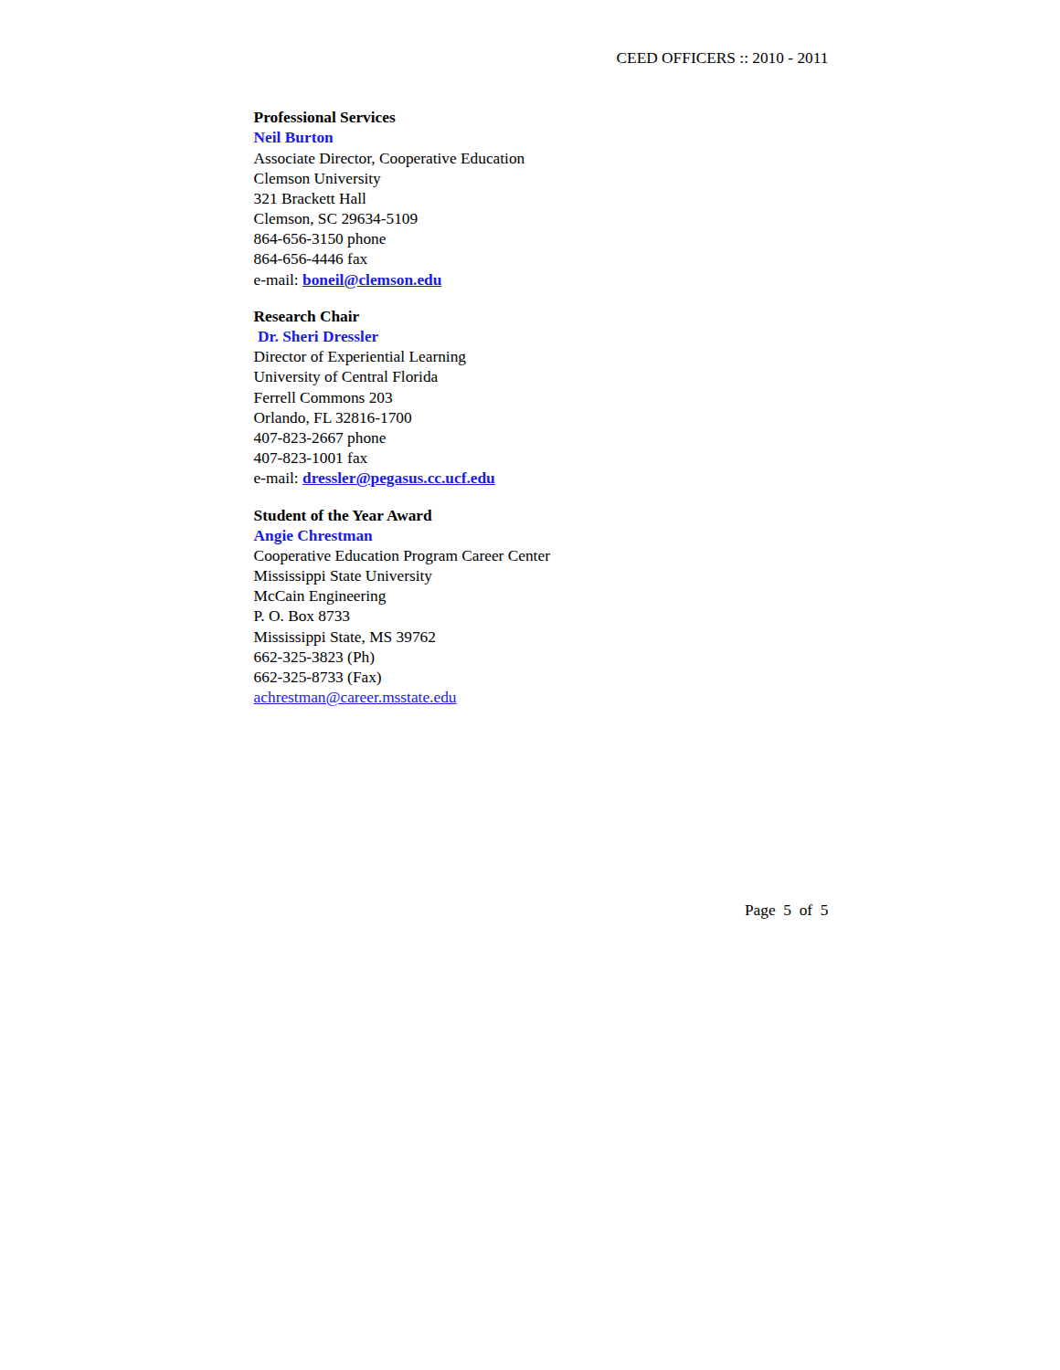CEED OFFICERS :: 2010 - 2011
Professional Services
Neil Burton
Associate Director, Cooperative Education
Clemson University
321 Brackett Hall
Clemson, SC 29634-5109
864-656-3150 phone
864-656-4446 fax
e-mail: boneil@clemson.edu
Research Chair
Dr. Sheri Dressler
Director of Experiential Learning
University of Central Florida
Ferrell Commons 203
Orlando, FL 32816-1700
407-823-2667 phone
407-823-1001 fax
e-mail: dressler@pegasus.cc.ucf.edu
Student of the Year Award
Angie Chrestman
Cooperative Education Program Career Center
Mississippi State University
McCain Engineering
P. O. Box 8733
Mississippi State, MS 39762
662-325-3823 (Ph)
662-325-8733 (Fax)
achrestman@career.msstate.edu
Page 5 of 5